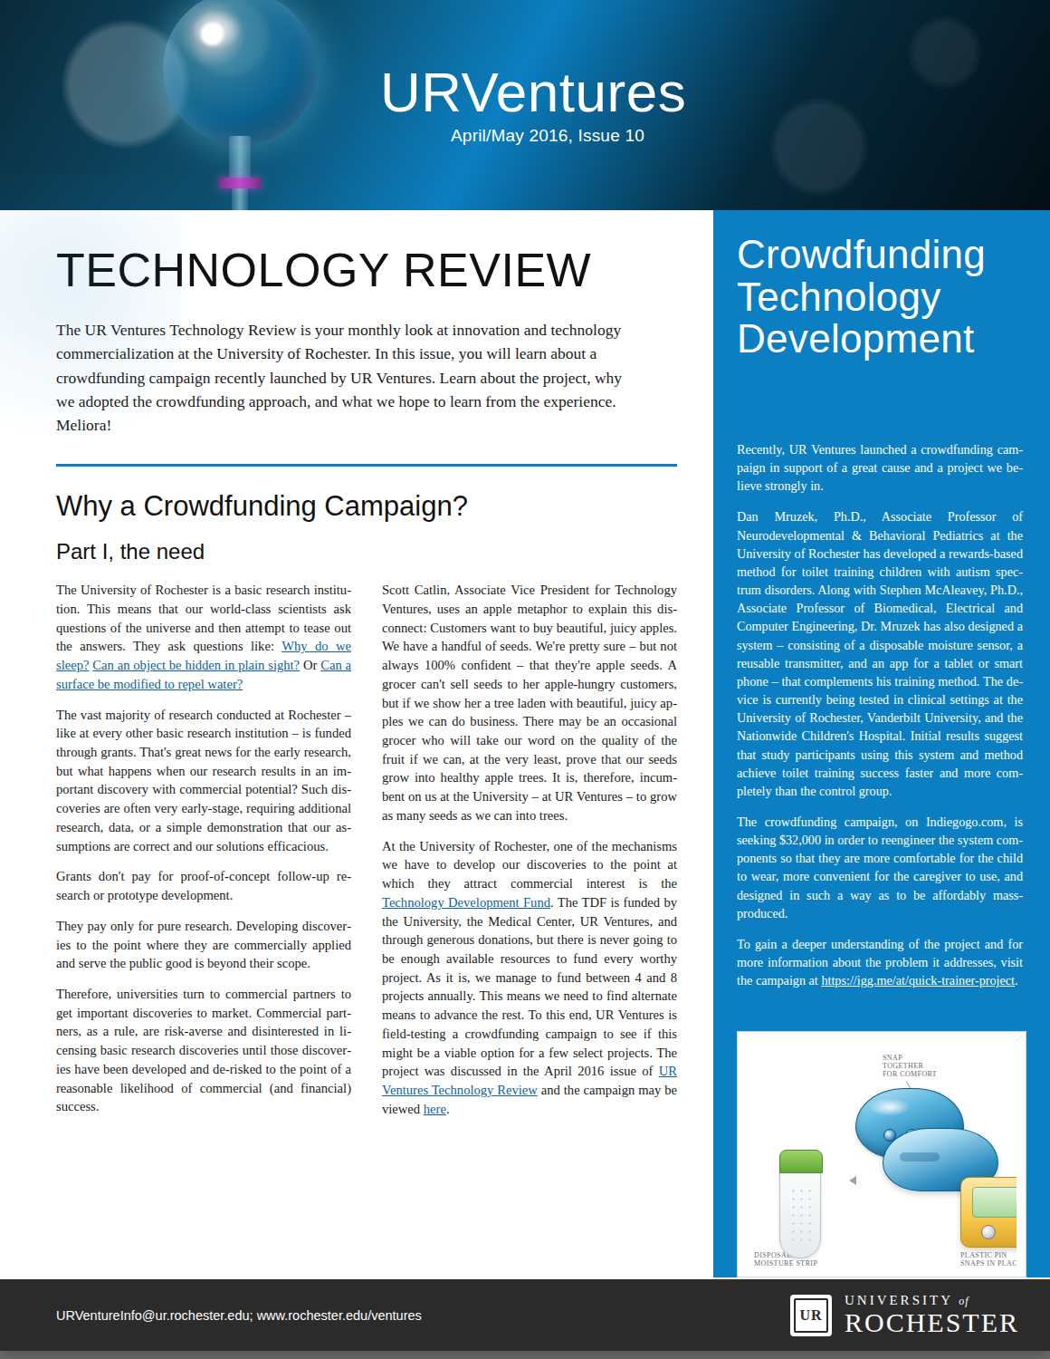URVentures
April/May 2016, Issue 10
TECHNOLOGY REVIEW
The UR Ventures Technology Review is your monthly look at innovation and technology commercialization at the University of Rochester. In this issue, you will learn about a crowdfunding campaign recently launched by UR Ventures. Learn about the project, why we adopted the crowdfunding approach, and what we hope to learn from the experience. Meliora!
Why a Crowdfunding Campaign?
Part I, the need
The University of Rochester is a basic research institution. This means that our world-class scientists ask questions of the universe and then attempt to tease out the answers. They ask questions like: Why do we sleep? Can an object be hidden in plain sight? Or Can a surface be modified to repel water?
The vast majority of research conducted at Rochester – like at every other basic research institution – is funded through grants. That's great news for the early research, but what happens when our research results in an important discovery with commercial potential? Such discoveries are often very early-stage, requiring additional research, data, or a simple demonstration that our assumptions are correct and our solutions efficacious.
Grants don't pay for proof-of-concept follow-up research or prototype development.
They pay only for pure research. Developing discoveries to the point where they are commercially applied and serve the public good is beyond their scope.
Therefore, universities turn to commercial partners to get important discoveries to market. Commercial partners, as a rule, are risk-averse and disinterested in licensing basic research discoveries until those discoveries have been developed and de-risked to the point of a reasonable likelihood of commercial (and financial) success.
Scott Catlin, Associate Vice President for Technology Ventures, uses an apple metaphor to explain this disconnect: Customers want to buy beautiful, juicy apples. We have a handful of seeds. We're pretty sure – but not always 100% confident – that they're apple seeds. A grocer can't sell seeds to her apple-hungry customers, but if we show her a tree laden with beautiful, juicy apples we can do business. There may be an occasional grocer who will take our word on the quality of the fruit if we can, at the very least, prove that our seeds grow into healthy apple trees. It is, therefore, incumbent on us at the University – at UR Ventures – to grow as many seeds as we can into trees.
At the University of Rochester, one of the mechanisms we have to develop our discoveries to the point at which they attract commercial interest is the Technology Development Fund. The TDF is funded by the University, the Medical Center, UR Ventures, and through generous donations, but there is never going to be enough available resources to fund every worthy project. As it is, we manage to fund between 4 and 8 projects annually. This means we need to find alternate means to advance the rest. To this end, UR Ventures is field-testing a crowdfunding campaign to see if this might be a viable option for a few select projects. The project was discussed in the April 2016 issue of UR Ventures Technology Review and the campaign may be viewed here.
Crowdfunding
Technology
Development
Recently, UR Ventures launched a crowdfunding campaign in support of a great cause and a project we believe strongly in.
Dan Mruzek, Ph.D., Associate Professor of Neurodevelopmental & Behavioral Pediatrics at the University of Rochester has developed a rewards-based method for toilet training children with autism spectrum disorders. Along with Stephen McAleavey, Ph.D., Associate Professor of Biomedical, Electrical and Computer Engineering, Dr. Mruzek has also designed a system – consisting of a disposable moisture sensor, a reusable transmitter, and an app for a tablet or smart phone – that complements his training method. The device is currently being tested in clinical settings at the University of Rochester, Vanderbilt University, and the Nationwide Children's Hospital. Initial results suggest that study participants using this system and method achieve toilet training success faster and more completely than the control group.
The crowdfunding campaign, on Indiegogo.com, is seeking $32,000 in order to reengineer the system components so that they are more comfortable for the child to wear, more convenient for the caregiver to use, and designed in such a way as to be affordably mass-produced.
To gain a deeper understanding of the project and for more information about the problem it addresses, visit the campaign at https://igg.me/at/quick-trainer-project.
SNAP
TOGETHER
FOR COMFORT DISPOSABLE
MOISTURE STRIP PLASTIC PIN
SNAPS IN PLACE BASE
URVentureInfo@ur.rochester.edu; www.rochester.edu/ventures
University of Rochester